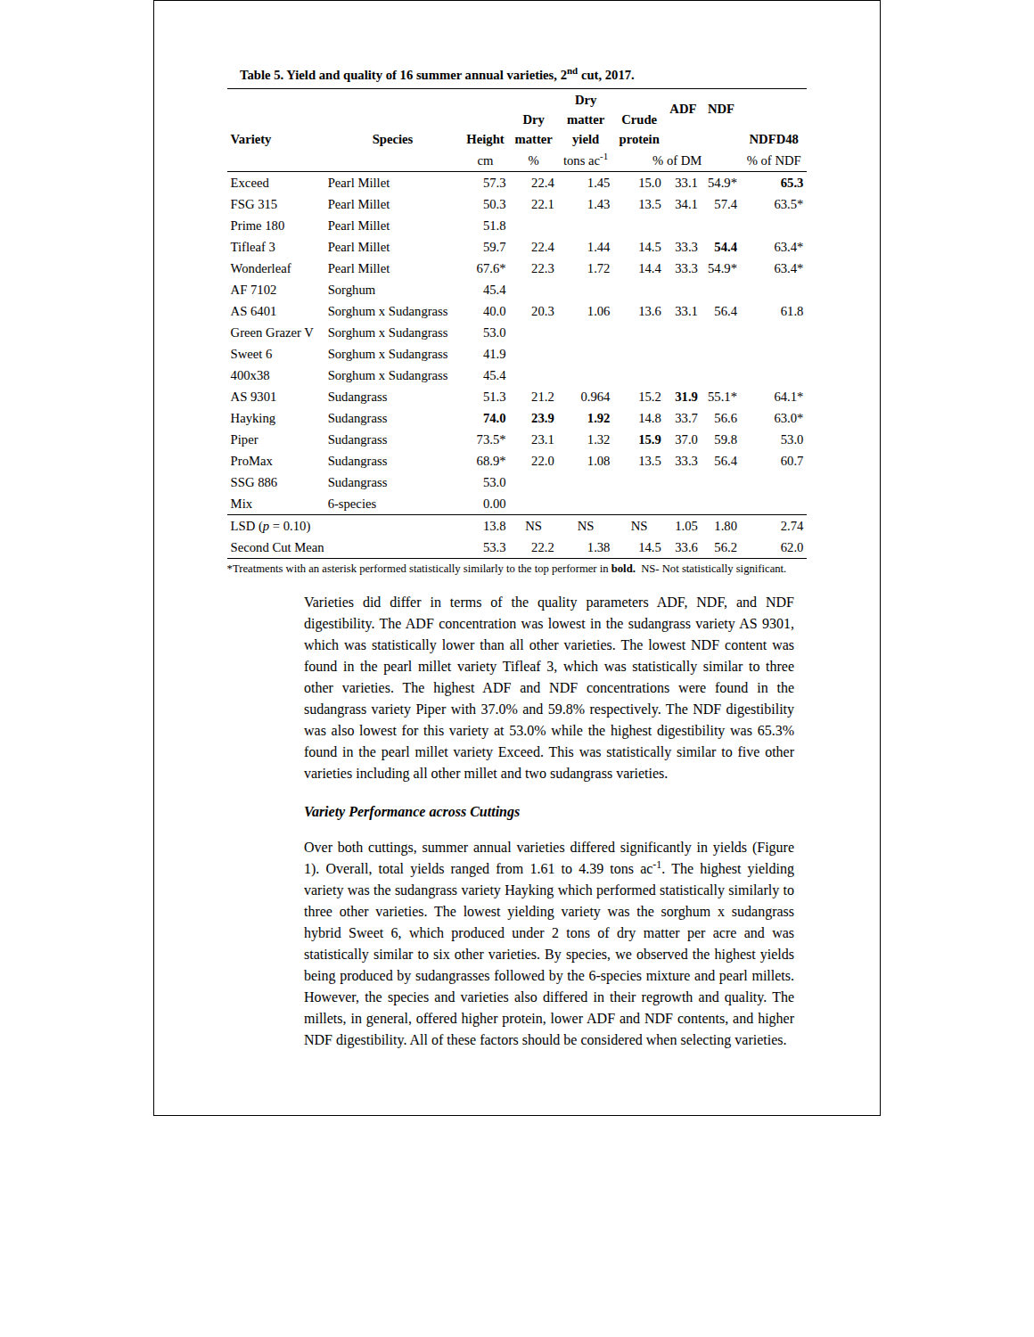Table 5. Yield and quality of 16 summer annual varieties, 2nd cut, 2017.
| Variety | Species | Height | Dry matter | Dry matter yield | Crude protein | ADF | NDF | NDFD48 |
| --- | --- | --- | --- | --- | --- | --- | --- | --- |
| | | cm | % | tons ac -1 | % of DM | % of NDF |
| Exceed | Pearl Millet | 57.3 | 22.4 | 1.45 | 15.0 | 33.1 | 54.9* | 65.3 |
| FSG 315 | Pearl Millet | 50.3 | 22.1 | 1.43 | 13.5 | 34.1 | 57.4 | 63.5* |
| Prime 180 | Pearl Millet | 51.8 | | | | | | |
| Tifleaf 3 | Pearl Millet | 59.7 | 22.4 | 1.44 | 14.5 | 33.3 | 54.4 | 63.4* |
| Wonderleaf | Pearl Millet | 67.6* | 22.3 | 1.72 | 14.4 | 33.3 | 54.9* | 63.4* |
| AF 7102 | Sorghum | 45.4 | | | | | | |
| AS 6401 | Sorghum x Sudangrass | 40.0 | 20.3 | 1.06 | 13.6 | 33.1 | 56.4 | 61.8 |
| Green Grazer V | Sorghum x Sudangrass | 53.0 | | | | | | |
| Sweet 6 | Sorghum x Sudangrass | 41.9 | | | | | | |
| 400x38 | Sorghum x Sudangrass | 45.4 | | | | | | |
| AS 9301 | Sudangrass | 51.3 | 21.2 | 0.964 | 15.2 | 31.9 | 55.1* | 64.1* |
| Hayking | Sudangrass | 74.0 | 23.9 | 1.92 | 14.8 | 33.7 | 56.6 | 63.0* |
| Piper | Sudangrass | 73.5* | 23.1 | 1.32 | 15.9 | 37.0 | 59.8 | 53.0 |
| ProMax | Sudangrass | 68.9* | 22.0 | 1.08 | 13.5 | 33.3 | 56.4 | 60.7 |
| SSG 886 | Sudangrass | 53.0 | | | | | | |
| Mix | 6-species | 0.00 | | | | | | |
| LSD ( p = 0.10) | 13.8 | NS | NS | NS | 1.05 | 1.80 | 2.74 |
| Second Cut Mean | 53.3 | 22.2 | 1.38 | 14.5 | 33.6 | 56.2 | 62.0 |
*Treatments with an asterisk performed statistically similarly to the top performer in bold. NS- Not statistically significant.
Varieties did differ in terms of the quality parameters ADF, NDF, and NDF digestibility. The ADF concentration was lowest in the sudangrass variety AS 9301, which was statistically lower than all other varieties. The lowest NDF content was found in the pearl millet variety Tifleaf 3, which was statistically similar to three other varieties. The highest ADF and NDF concentrations were found in the sudangrass variety Piper with 37.0% and 59.8% respectively. The NDF digestibility was also lowest for this variety at 53.0% while the highest digestibility was 65.3% found in the pearl millet variety Exceed. This was statistically similar to five other varieties including all other millet and two sudangrass varieties.
Variety Performance across Cuttings
Over both cuttings, summer annual varieties differed significantly in yields (Figure 1). Overall, total yields ranged from 1.61 to 4.39 tons ac-1. The highest yielding variety was the sudangrass variety Hayking which performed statistically similarly to three other varieties. The lowest yielding variety was the sorghum x sudangrass hybrid Sweet 6, which produced under 2 tons of dry matter per acre and was statistically similar to six other varieties. By species, we observed the highest yields being produced by sudangrasses followed by the 6-species mixture and pearl millets. However, the species and varieties also differed in their regrowth and quality. The millets, in general, offered higher protein, lower ADF and NDF contents, and higher NDF digestibility. All of these factors should be considered when selecting varieties.